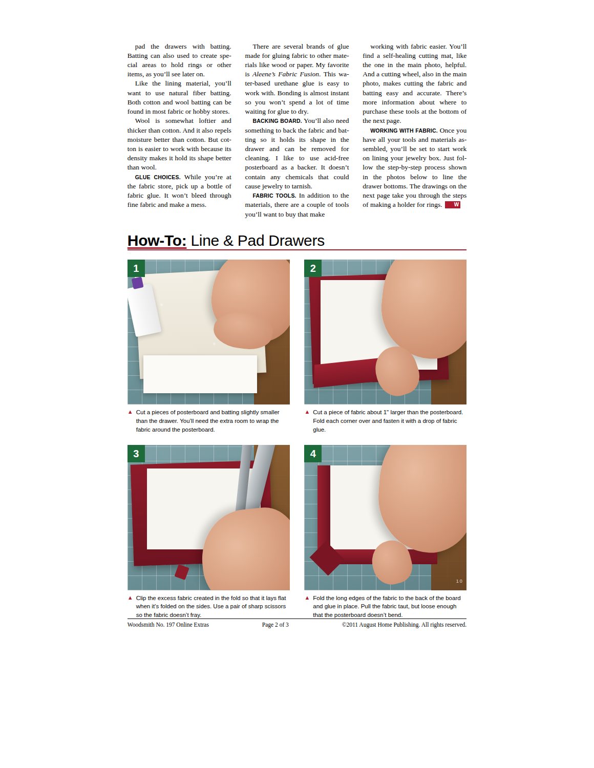pad the drawers with batting. Batting can also used to create special areas to hold rings or other items, as you’ll see later on.
Like the lining material, you’ll want to use natural fiber batting. Both cotton and wool batting can be found in most fabric or hobby stores.
Wool is somewhat loftier and thicker than cotton. And it also repels moisture better than cotton. But cotton is easier to work with because its density makes it hold its shape better than wool.
GLUE CHOICES. While you’re at the fabric store, pick up a bottle of fabric glue. It won’t bleed through fine fabric and make a mess.
There are several brands of glue made for gluing fabric to other materials like wood or paper. My favorite is Aleene’s Fabric Fusion. This water-based urethane glue is easy to work with. Bonding is almost instant so you won’t spend a lot of time waiting for glue to dry.
BACKING BOARD. You’ll also need something to back the fabric and batting so it holds its shape in the drawer and can be removed for cleaning. I like to use acid-free posterboard as a backer. It doesn’t contain any chemicals that could cause jewelry to tarnish.
FABRIC TOOLS. In addition to the materials, there are a couple of tools you’ll want to buy that make
working with fabric easier. You’ll find a self-healing cutting mat, like the one in the main photo, helpful. And a cutting wheel, also in the main photo, makes cutting the fabric and batting easy and accurate. There’s more information about where to purchase these tools at the bottom of the next page.
WORKING WITH FABRIC. Once you have all your tools and materials assembled, you’ll be set to start work on lining your jewelry box. Just follow the step-by-step process shown in the photos below to line the drawer bottoms. The drawings on the next page take you through the steps of making a holder for rings. W
How-To: Line & Pad Drawers
1
▲
Cut a pieces of posterboard and batting slightly smaller than the drawer. You’ll need the extra room to wrap the fabric around the posterboard.
2
▲
Cut a piece of fabric about 1" larger than the posterboard. Fold each corner over and fasten it with a drop of fabric glue.
3
▲
Clip the excess fabric created in the fold so that it lays flat when it’s folded on the sides. Use a pair of sharp scissors so the fabric doesn’t fray.
10
4
▲
Fold the long edges of the fabric to the back of the board and glue in place. Pull the fabric taut, but loose enough that the posterboard doesn’t bend.
Woodsmith No. 197 Online Extras
Page 2 of 3
©2011 August Home Publishing. All rights reserved.